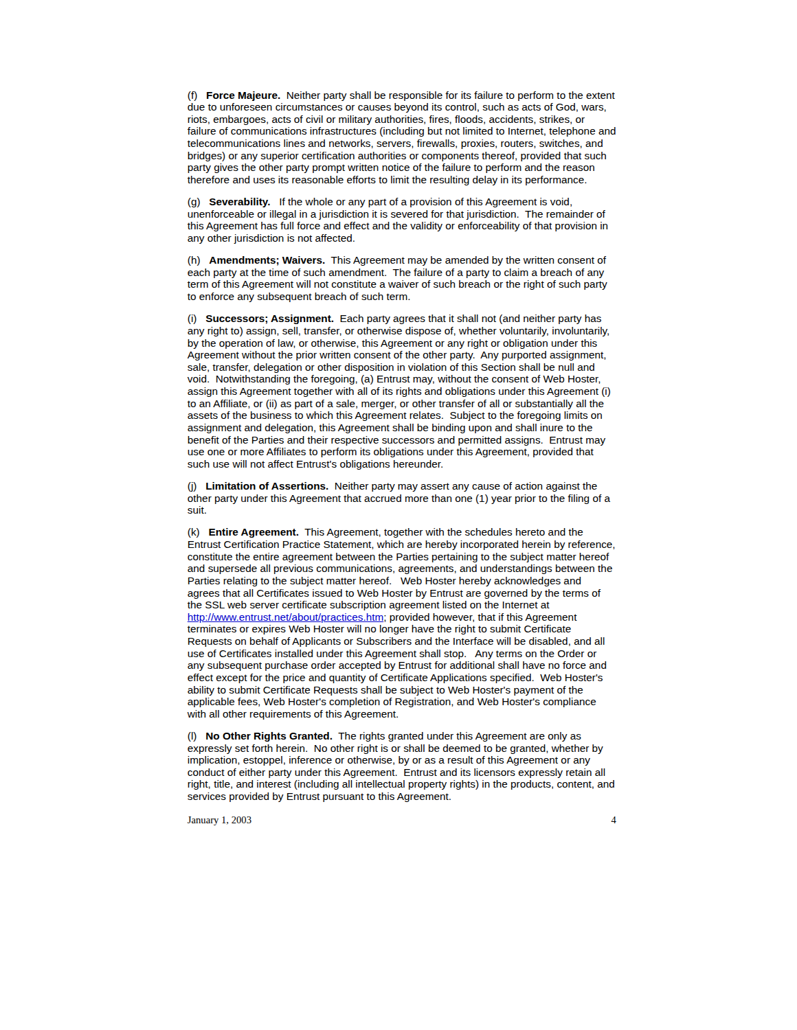(f) Force Majeure. Neither party shall be responsible for its failure to perform to the extent due to unforeseen circumstances or causes beyond its control, such as acts of God, wars, riots, embargoes, acts of civil or military authorities, fires, floods, accidents, strikes, or failure of communications infrastructures (including but not limited to Internet, telephone and telecommunications lines and networks, servers, firewalls, proxies, routers, switches, and bridges) or any superior certification authorities or components thereof, provided that such party gives the other party prompt written notice of the failure to perform and the reason therefore and uses its reasonable efforts to limit the resulting delay in its performance.
(g) Severability. If the whole or any part of a provision of this Agreement is void, unenforceable or illegal in a jurisdiction it is severed for that jurisdiction. The remainder of this Agreement has full force and effect and the validity or enforceability of that provision in any other jurisdiction is not affected.
(h) Amendments; Waivers. This Agreement may be amended by the written consent of each party at the time of such amendment. The failure of a party to claim a breach of any term of this Agreement will not constitute a waiver of such breach or the right of such party to enforce any subsequent breach of such term.
(i) Successors; Assignment. Each party agrees that it shall not (and neither party has any right to) assign, sell, transfer, or otherwise dispose of, whether voluntarily, involuntarily, by the operation of law, or otherwise, this Agreement or any right or obligation under this Agreement without the prior written consent of the other party. Any purported assignment, sale, transfer, delegation or other disposition in violation of this Section shall be null and void. Notwithstanding the foregoing, (a) Entrust may, without the consent of Web Hoster, assign this Agreement together with all of its rights and obligations under this Agreement (i) to an Affiliate, or (ii) as part of a sale, merger, or other transfer of all or substantially all the assets of the business to which this Agreement relates. Subject to the foregoing limits on assignment and delegation, this Agreement shall be binding upon and shall inure to the benefit of the Parties and their respective successors and permitted assigns. Entrust may use one or more Affiliates to perform its obligations under this Agreement, provided that such use will not affect Entrust's obligations hereunder.
(j) Limitation of Assertions. Neither party may assert any cause of action against the other party under this Agreement that accrued more than one (1) year prior to the filing of a suit.
(k) Entire Agreement. This Agreement, together with the schedules hereto and the Entrust Certification Practice Statement, which are hereby incorporated herein by reference, constitute the entire agreement between the Parties pertaining to the subject matter hereof and supersede all previous communications, agreements, and understandings between the Parties relating to the subject matter hereof. Web Hoster hereby acknowledges and agrees that all Certificates issued to Web Hoster by Entrust are governed by the terms of the SSL web server certificate subscription agreement listed on the Internet at http://www.entrust.net/about/practices.htm; provided however, that if this Agreement terminates or expires Web Hoster will no longer have the right to submit Certificate Requests on behalf of Applicants or Subscribers and the Interface will be disabled, and all use of Certificates installed under this Agreement shall stop. Any terms on the Order or any subsequent purchase order accepted by Entrust for additional shall have no force and effect except for the price and quantity of Certificate Applications specified. Web Hoster's ability to submit Certificate Requests shall be subject to Web Hoster's payment of the applicable fees, Web Hoster's completion of Registration, and Web Hoster's compliance with all other requirements of this Agreement.
(l) No Other Rights Granted. The rights granted under this Agreement are only as expressly set forth herein. No other right is or shall be deemed to be granted, whether by implication, estoppel, inference or otherwise, by or as a result of this Agreement or any conduct of either party under this Agreement. Entrust and its licensors expressly retain all right, title, and interest (including all intellectual property rights) in the products, content, and services provided by Entrust pursuant to this Agreement.
January 1, 2003 4